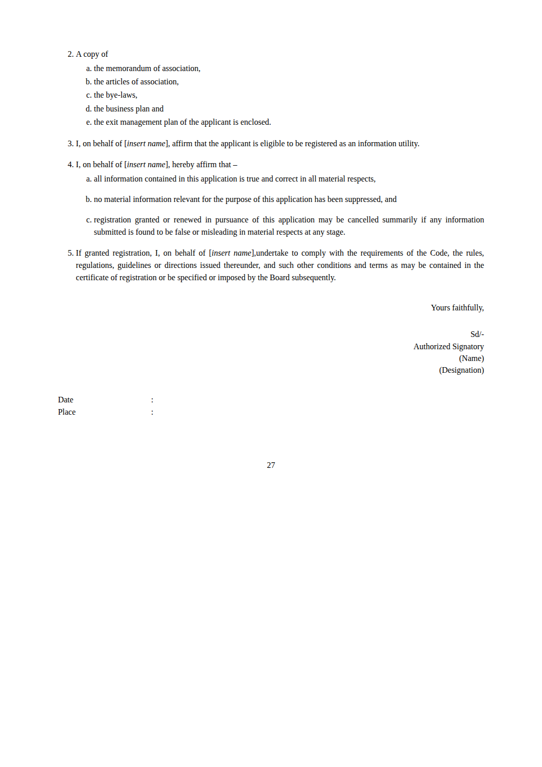A copy of
the memorandum of association,
the articles of association,
the bye-laws,
the business plan and
the exit management plan of the applicant is enclosed.
I, on behalf of [insert name], affirm that the applicant is eligible to be registered as an information utility.
I, on behalf of [insert name], hereby affirm that –
all information contained in this application is true and correct in all material respects,
no material information relevant for the purpose of this application has been suppressed, and
registration granted or renewed in pursuance of this application may be cancelled summarily if any information submitted is found to be false or misleading in material respects at any stage.
If granted registration, I, on behalf of [insert name],undertake to comply with the requirements of the Code, the rules, regulations, guidelines or directions issued thereunder, and such other conditions and terms as may be contained in the certificate of registration or be specified or imposed by the Board subsequently.
Yours faithfully,
Sd/-
Authorized Signatory
(Name)
(Designation)
| Date | : |
| Place | : |
27